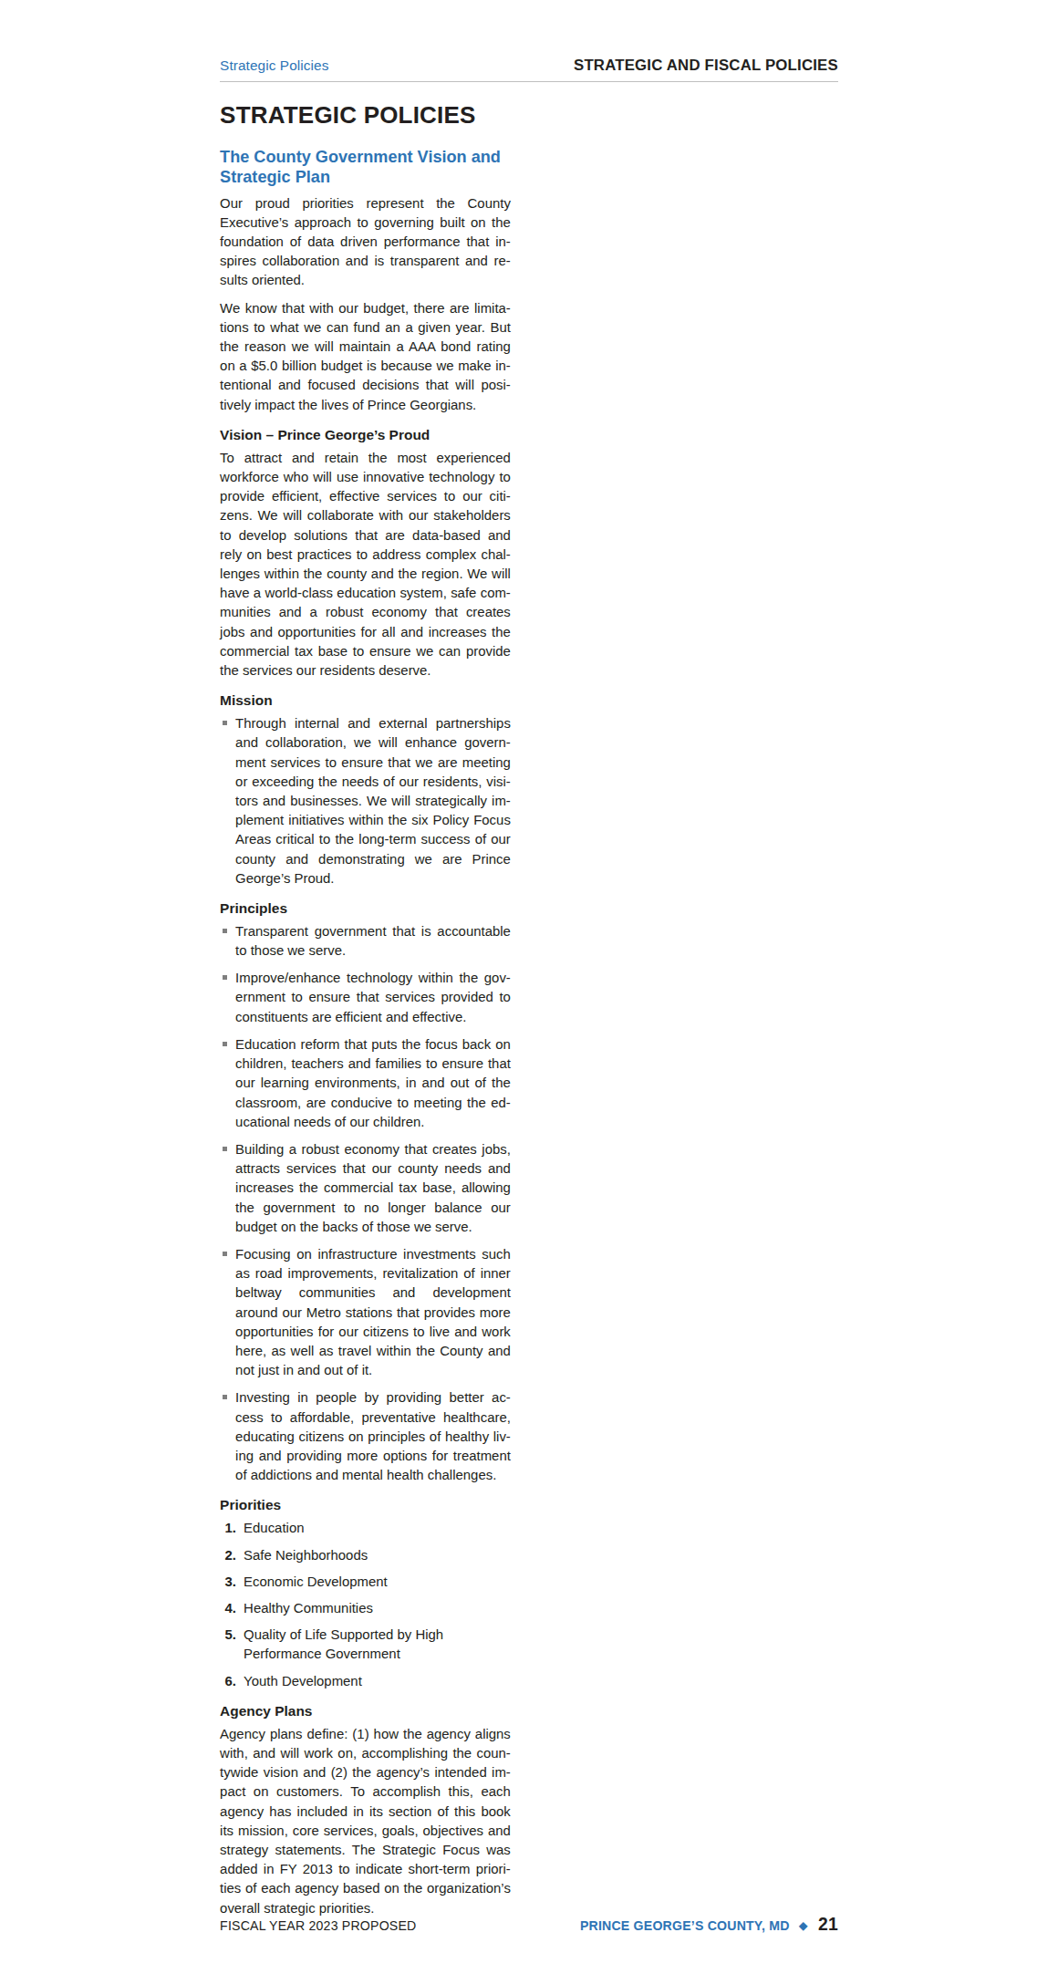Strategic Policies
Strategic and Fiscal Policies
STRATEGIC POLICIES
The County Government Vision and Strategic Plan
Our proud priorities represent the County Executive’s approach to governing built on the foundation of data driven performance that inspires collaboration and is transparent and results oriented.
We know that with our budget, there are limitations to what we can fund an a given year. But the reason we will maintain a AAA bond rating on a $5.0 billion budget is because we make intentional and focused decisions that will positively impact the lives of Prince Georgians.
Vision – Prince George’s Proud
To attract and retain the most experienced workforce who will use innovative technology to provide efficient, effective services to our citizens. We will collaborate with our stakeholders to develop solutions that are data-based and rely on best practices to address complex challenges within the county and the region. We will have a world-class education system, safe communities and a robust economy that creates jobs and opportunities for all and increases the commercial tax base to ensure we can provide the services our residents deserve.
Mission
Through internal and external partnerships and collaboration, we will enhance government services to ensure that we are meeting or exceeding the needs of our residents, visitors and businesses. We will strategically implement initiatives within the six Policy Focus Areas critical to the long-term success of our county and demonstrating we are Prince George’s Proud.
Principles
Transparent government that is accountable to those we serve.
Improve/enhance technology within the government to ensure that services provided to constituents are efficient and effective.
Education reform that puts the focus back on children, teachers and families to ensure that our learning environments, in and out of the classroom, are conducive to meeting the educational needs of our children.
Building a robust economy that creates jobs, attracts services that our county needs and increases the commercial tax base, allowing the government to no longer balance our budget on the backs of those we serve.
Focusing on infrastructure investments such as road improvements, revitalization of inner beltway communities and development around our Metro stations that provides more opportunities for our citizens to live and work here, as well as travel within the County and not just in and out of it.
Investing in people by providing better access to affordable, preventative healthcare, educating citizens on principles of healthy living and providing more options for treatment of addictions and mental health challenges.
Priorities
Education
Safe Neighborhoods
Economic Development
Healthy Communities
Quality of Life Supported by High Performance Government
Youth Development
Agency Plans
Agency plans define: (1) how the agency aligns with, and will work on, accomplishing the countywide vision and (2) the agency’s intended impact on customers. To accomplish this, each agency has included in its section of this book its mission, core services, goals, objectives and strategy statements. The Strategic Focus was added in FY 2013 to indicate short-term priorities of each agency based on the organization’s overall strategic priorities.
FISCAL YEAR 2023 PROPOSED
PRINCE GEORGE’S COUNTY, MD ◆ 21